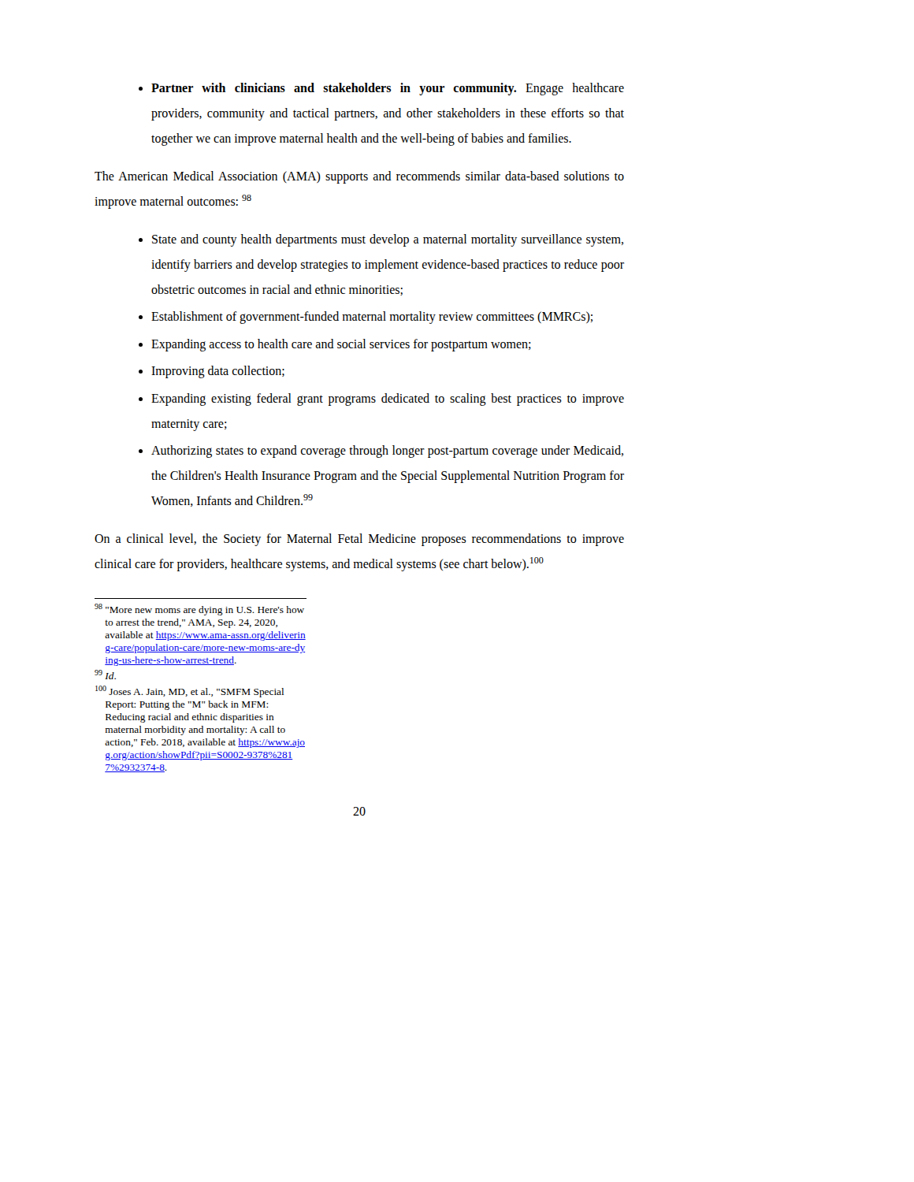Partner with clinicians and stakeholders in your community. Engage healthcare providers, community and tactical partners, and other stakeholders in these efforts so that together we can improve maternal health and the well-being of babies and families.
The American Medical Association (AMA) supports and recommends similar data-based solutions to improve maternal outcomes: 98
State and county health departments must develop a maternal mortality surveillance system, identify barriers and develop strategies to implement evidence-based practices to reduce poor obstetric outcomes in racial and ethnic minorities;
Establishment of government-funded maternal mortality review committees (MMRCs);
Expanding access to health care and social services for postpartum women;
Improving data collection;
Expanding existing federal grant programs dedicated to scaling best practices to improve maternity care;
Authorizing states to expand coverage through longer post-partum coverage under Medicaid, the Children's Health Insurance Program and the Special Supplemental Nutrition Program for Women, Infants and Children.99
On a clinical level, the Society for Maternal Fetal Medicine proposes recommendations to improve clinical care for providers, healthcare systems, and medical systems (see chart below).100
98 "More new moms are dying in U.S. Here's how to arrest the trend," AMA, Sep. 24, 2020, available at https://www.ama-assn.org/delivering-care/population-care/more-new-moms-are-dying-us-here-s-how-arrest-trend.
99 Id.
100 Joses A. Jain, MD, et al., "SMFM Special Report: Putting the "M" back in MFM: Reducing racial and ethnic disparities in maternal morbidity and mortality: A call to action," Feb. 2018, available at https://www.ajog.org/action/showPdf?pii=S0002-9378%2817%2932374-8.
20